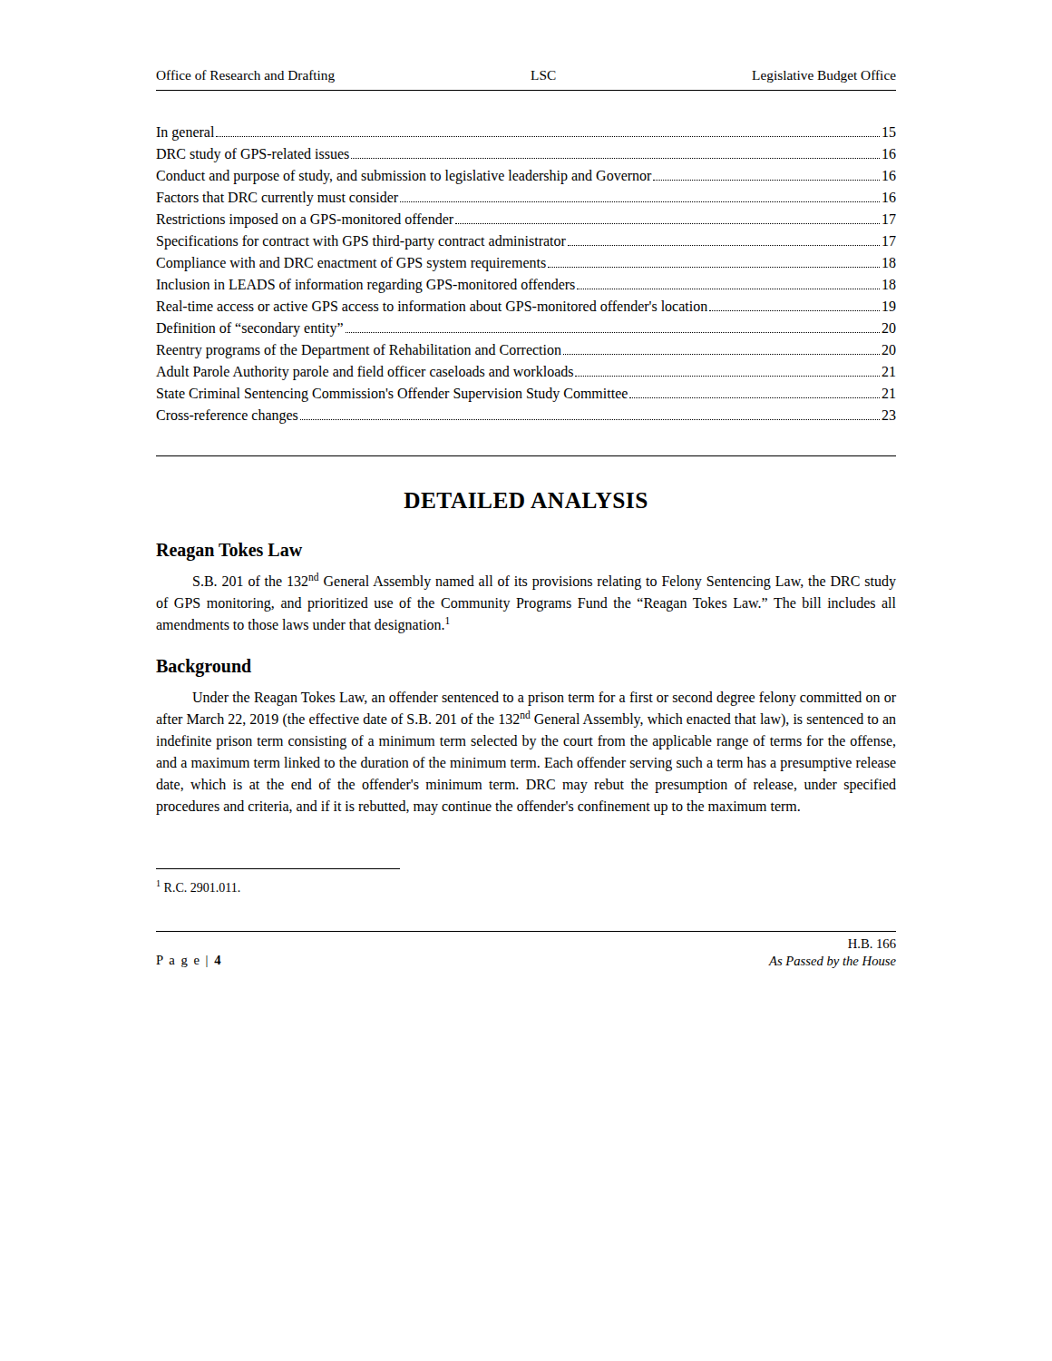Office of Research and Drafting
LSC
Legislative Budget Office
In general 15
DRC study of GPS-related issues 16
Conduct and purpose of study, and submission to legislative leadership and Governor 16
Factors that DRC currently must consider 16
Restrictions imposed on a GPS-monitored offender 17
Specifications for contract with GPS third-party contract administrator 17
Compliance with and DRC enactment of GPS system requirements 18
Inclusion in LEADS of information regarding GPS-monitored offenders 18
Real-time access or active GPS access to information about GPS-monitored offender's location 19
Definition of “secondary entity” 20
Reentry programs of the Department of Rehabilitation and Correction 20
Adult Parole Authority parole and field officer caseloads and workloads 21
State Criminal Sentencing Commission's Offender Supervision Study Committee 21
Cross-reference changes 23
DETAILED ANALYSIS
Reagan Tokes Law
S.B. 201 of the 132nd General Assembly named all of its provisions relating to Felony Sentencing Law, the DRC study of GPS monitoring, and prioritized use of the Community Programs Fund the “Reagan Tokes Law.” The bill includes all amendments to those laws under that designation.1
Background
Under the Reagan Tokes Law, an offender sentenced to a prison term for a first or second degree felony committed on or after March 22, 2019 (the effective date of S.B. 201 of the 132nd General Assembly, which enacted that law), is sentenced to an indefinite prison term consisting of a minimum term selected by the court from the applicable range of terms for the offense, and a maximum term linked to the duration of the minimum term. Each offender serving such a term has a presumptive release date, which is at the end of the offender's minimum term. DRC may rebut the presumption of release, under specified procedures and criteria, and if it is rebutted, may continue the offender's confinement up to the maximum term.
1 R.C. 2901.011.
P a g e | 4
H.B. 166
As Passed by the House